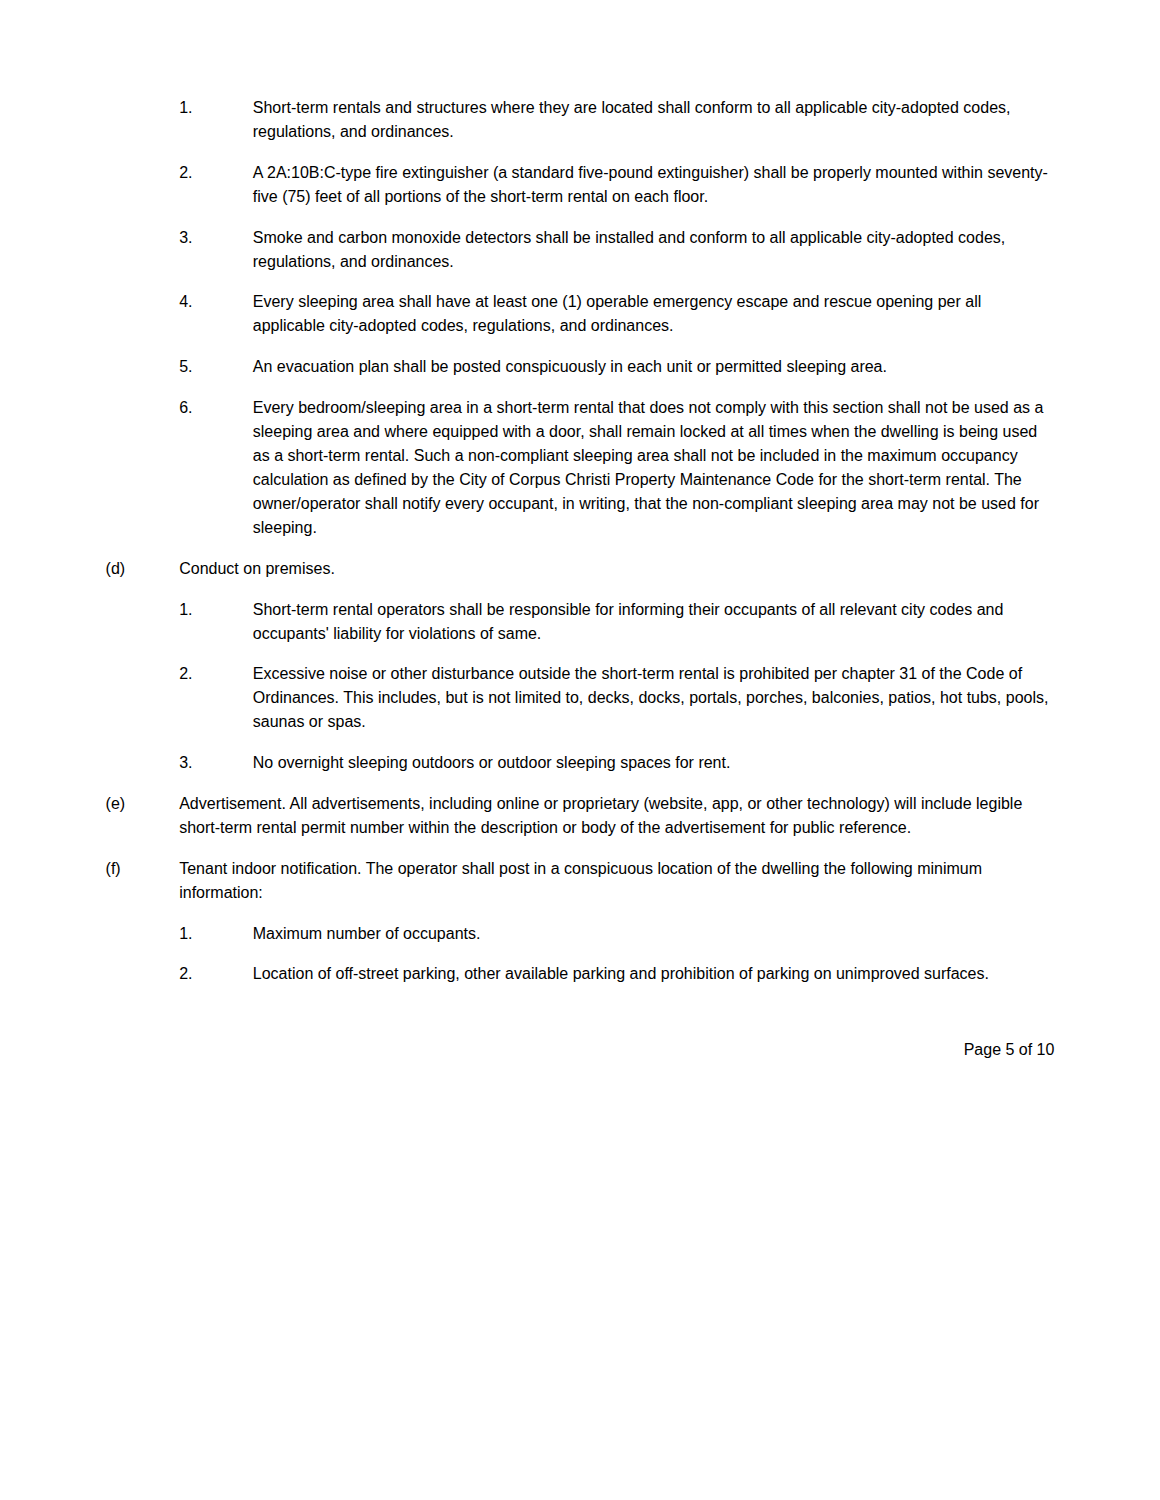1.
Short-term rentals and structures where they are located shall conform to all applicable city-adopted codes, regulations, and ordinances.
2.
A 2A:10B:C-type fire extinguisher (a standard five-pound extinguisher) shall be properly mounted within seventy-five (75) feet of all portions of the short-term rental on each floor.
3.
Smoke and carbon monoxide detectors shall be installed and conform to all applicable city-adopted codes, regulations, and ordinances.
4.
Every sleeping area shall have at least one (1) operable emergency escape and rescue opening per all applicable city-adopted codes, regulations, and ordinances.
5.
An evacuation plan shall be posted conspicuously in each unit or permitted sleeping area.
6.
Every bedroom/sleeping area in a short-term rental that does not comply with this section shall not be used as a sleeping area and where equipped with a door, shall remain locked at all times when the dwelling is being used as a short-term rental. Such a non-compliant sleeping area shall not be included in the maximum occupancy calculation as defined by the City of Corpus Christi Property Maintenance Code for the short-term rental. The owner/operator shall notify every occupant, in writing, that the non-compliant sleeping area may not be used for sleeping.
(d)
Conduct on premises.
1.
Short-term rental operators shall be responsible for informing their occupants of all relevant city codes and occupants' liability for violations of same.
2.
Excessive noise or other disturbance outside the short-term rental is prohibited per chapter 31 of the Code of Ordinances. This includes, but is not limited to, decks, docks, portals, porches, balconies, patios, hot tubs, pools, saunas or spas.
3.
No overnight sleeping outdoors or outdoor sleeping spaces for rent.
(e)
Advertisement. All advertisements, including online or proprietary (website, app, or other technology) will include legible short-term rental permit number within the description or body of the advertisement for public reference.
(f)
Tenant indoor notification. The operator shall post in a conspicuous location of the dwelling the following minimum information:
1.
Maximum number of occupants.
2.
Location of off-street parking, other available parking and prohibition of parking on unimproved surfaces.
Page 5 of 10